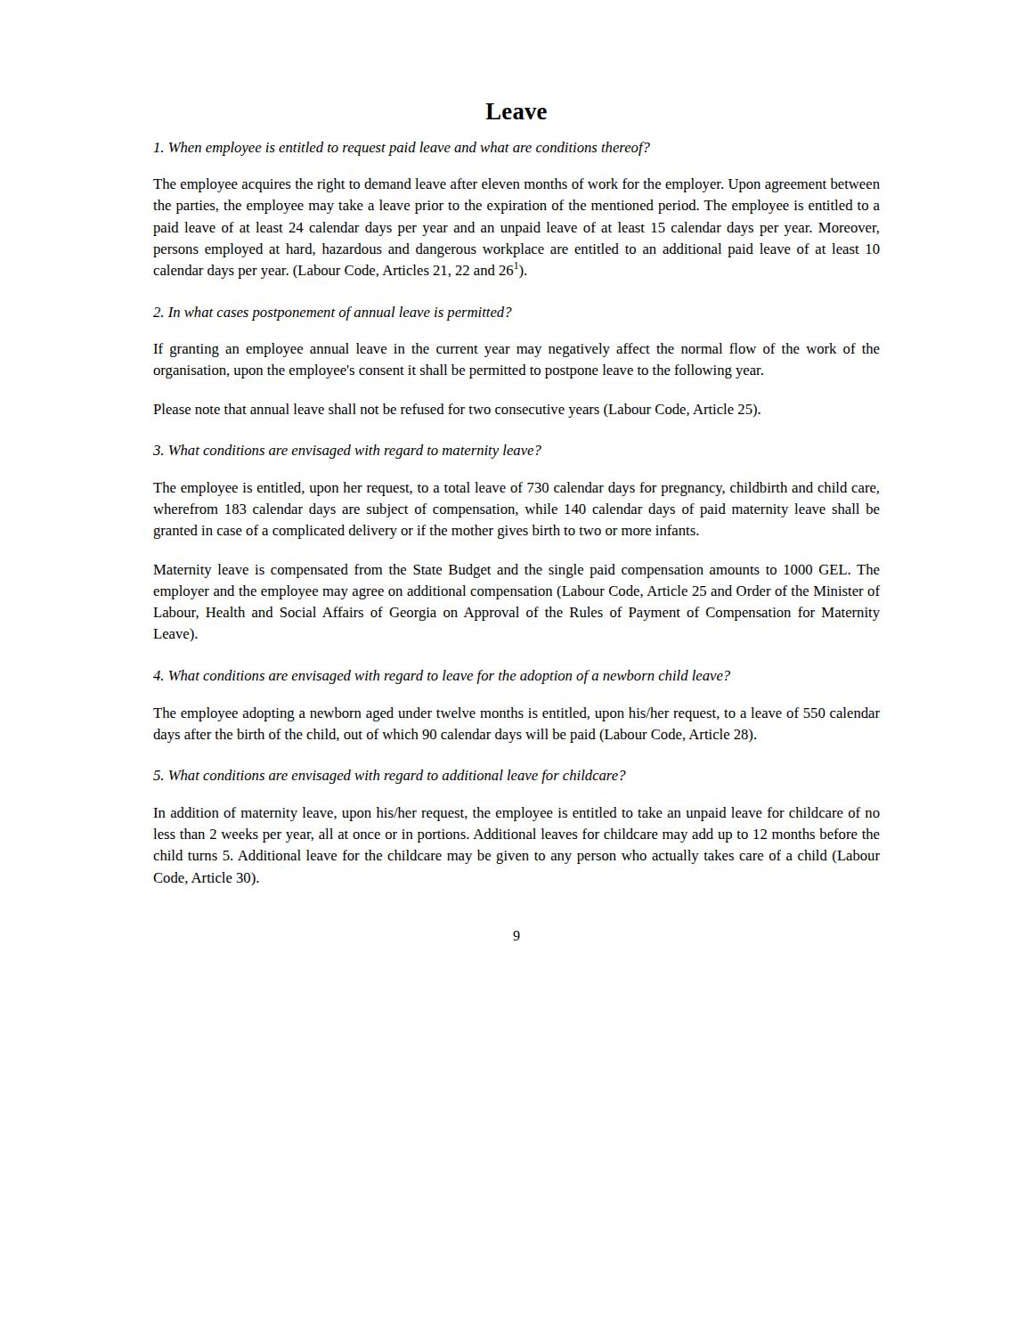Leave
1. When employee is entitled to request paid leave and what are conditions thereof?
The employee acquires the right to demand leave after eleven months of work for the employer. Upon agreement between the parties, the employee may take a leave prior to the expiration of the mentioned period. The employee is entitled to a paid leave of at least 24 calendar days per year and an unpaid leave of at least 15 calendar days per year. Moreover, persons employed at hard, hazardous and dangerous workplace are entitled to an additional paid leave of at least 10 calendar days per year. (Labour Code, Articles 21, 22 and 261).
2. In what cases postponement of annual leave is permitted?
If granting an employee annual leave in the current year may negatively affect the normal flow of the work of the organisation, upon the employee's consent it shall be permitted to postpone leave to the following year.
Please note that annual leave shall not be refused for two consecutive years (Labour Code, Article 25).
3. What conditions are envisaged with regard to maternity leave?
The employee is entitled, upon her request, to a total leave of 730 calendar days for pregnancy, childbirth and child care, wherefrom 183 calendar days are subject of compensation, while 140 calendar days of paid maternity leave shall be granted in case of a complicated delivery or if the mother gives birth to two or more infants.
Maternity leave is compensated from the State Budget and the single paid compensation amounts to 1000 GEL. The employer and the employee may agree on additional compensation (Labour Code, Article 25 and Order of the Minister of Labour, Health and Social Affairs of Georgia on Approval of the Rules of Payment of Compensation for Maternity Leave).
4. What conditions are envisaged with regard to leave for the adoption of a newborn child leave?
The employee adopting a newborn aged under twelve months is entitled, upon his/her request, to a leave of 550 calendar days after the birth of the child, out of which 90 calendar days will be paid (Labour Code, Article 28).
5. What conditions are envisaged with regard to additional leave for childcare?
In addition of maternity leave, upon his/her request, the employee is entitled to take an unpaid leave for childcare of no less than 2 weeks per year, all at once or in portions. Additional leaves for childcare may add up to 12 months before the child turns 5. Additional leave for the childcare may be given to any person who actually takes care of a child (Labour Code, Article 30).
9